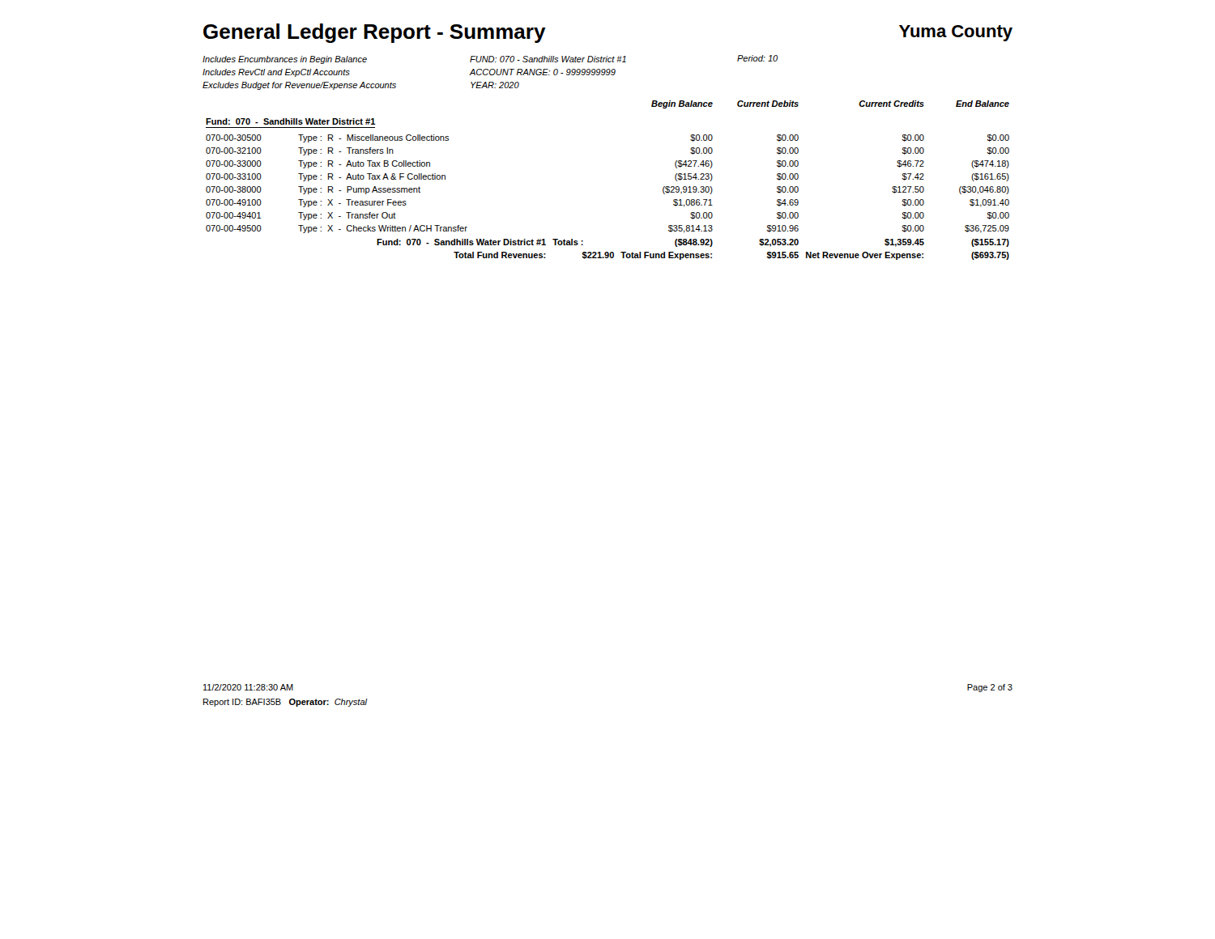General Ledger Report - Summary
Yuma County
Includes Encumbrances in Begin Balance
Includes RevCtl and ExpCtl Accounts
Excludes Budget for Revenue/Expense Accounts
FUND: 070 - Sandhills Water District #1
ACCOUNT RANGE: 0 - 9999999999
YEAR: 2020
Period: 10
| | Begin Balance | Current Debits | Current Credits | End Balance |
| --- | --- | --- | --- | --- |
| Fund: 070 - Sandhills Water District #1 |
| 070-00-30500 | Type : R - Miscellaneous Collections | | $0.00 | $0.00 | $0.00 | $0.00 |
| 070-00-32100 | Type : R - Transfers In | | $0.00 | $0.00 | $0.00 | $0.00 |
| 070-00-33000 | Type : R - Auto Tax B Collection | | ($427.46) | $0.00 | $46.72 | ($474.18) |
| 070-00-33100 | Type : R - Auto Tax A & F Collection | | ($154.23) | $0.00 | $7.42 | ($161.65) |
| 070-00-38000 | Type : R - Pump Assessment | | ($29,919.30) | $0.00 | $127.50 | ($30,046.80) |
| 070-00-49100 | Type : X - Treasurer Fees | | $1,086.71 | $4.69 | $0.00 | $1,091.40 |
| 070-00-49401 | Type : X - Transfer Out | | $0.00 | $0.00 | $0.00 | $0.00 |
| 070-00-49500 | Type : X - Checks Written / ACH Transfer | | $35,814.13 | $910.96 | $0.00 | $36,725.09 |
| | Fund: 070 - Sandhills Water District #1 | Totals : | ($848.92) | $2,053.20 | $1,359.45 | ($155.17) |
| | Total Fund Revenues: | $221.90 | Total Fund Expenses: | $915.65 | Net Revenue Over Expense: | ($693.75) |
11/2/2020 11:28:30 AM
Page 2 of 3
Report ID: BAFI35B Operator: Chrystal